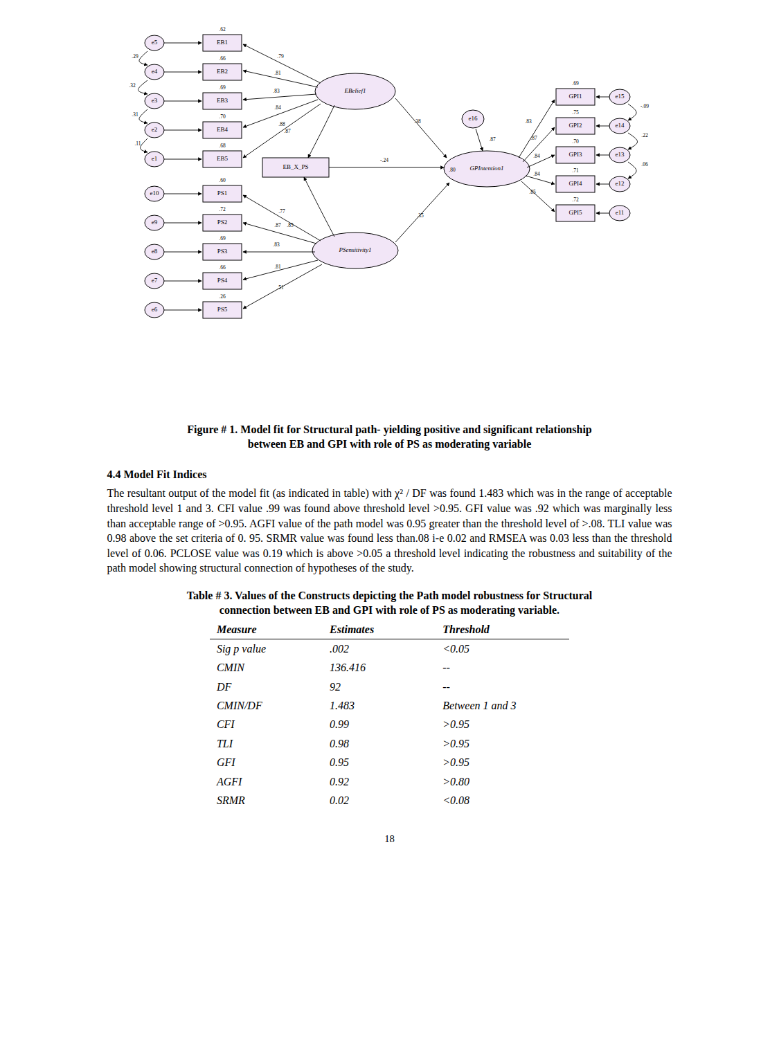e5 e4 e3 e2 e1 EB1 EB2 EB3 EB4 EB5 .62 .66 .69 .70 .68 .29 .32 .31 .11 EBelief1 .79 .81 .83 .84 .88 .87 EB_X_PS e10 e9 e8 e7 e6 PS1 PS2 PS3 PS4 PS5 .60 .72 .69 .66 .26 PSensitivity1 .77 .87 .85 .83 .81 .51 GPIntention1 e16 .87 .38 -.24 .35 .80 GPI1 GPI2 GPI3 GPI4 GPI5 .69 .75 .70 .71 .72 .83 .87 .84 .84 .85 e15 e14 e13 e12 e11 -.09 .22 .06
Figure # 1. Model fit for Structural path- yielding positive and significant relationship between EB and GPI with role of PS as moderating variable
4.4 Model Fit Indices
The resultant output of the model fit (as indicated in table) with χ² / DF was found 1.483 which was in the range of acceptable threshold level 1 and 3. CFI value .99 was found above threshold level >0.95. GFI value was .92 which was marginally less than acceptable range of >0.95. AGFI value of the path model was 0.95 greater than the threshold level of >.08. TLI value was 0.98 above the set criteria of 0. 95. SRMR value was found less than.08 i-e 0.02 and RMSEA was 0.03 less than the threshold level of 0.06. PCLOSE value was 0.19 which is above >0.05 a threshold level indicating the robustness and suitability of the path model showing structural connection of hypotheses of the study.
Table # 3. Values of the Constructs depicting the Path model robustness for Structural connection between EB and GPI with role of PS as moderating variable.
| Measure | Estimates | Threshold |
| --- | --- | --- |
| Sig p value | .002 | <0.05 |
| CMIN | 136.416 | -- |
| DF | 92 | -- |
| CMIN/DF | 1.483 | Between 1 and 3 |
| CFI | 0.99 | >0.95 |
| TLI | 0.98 | >0.95 |
| GFI | 0.95 | >0.95 |
| AGFI | 0.92 | >0.80 |
| SRMR | 0.02 | <0.08 |
18